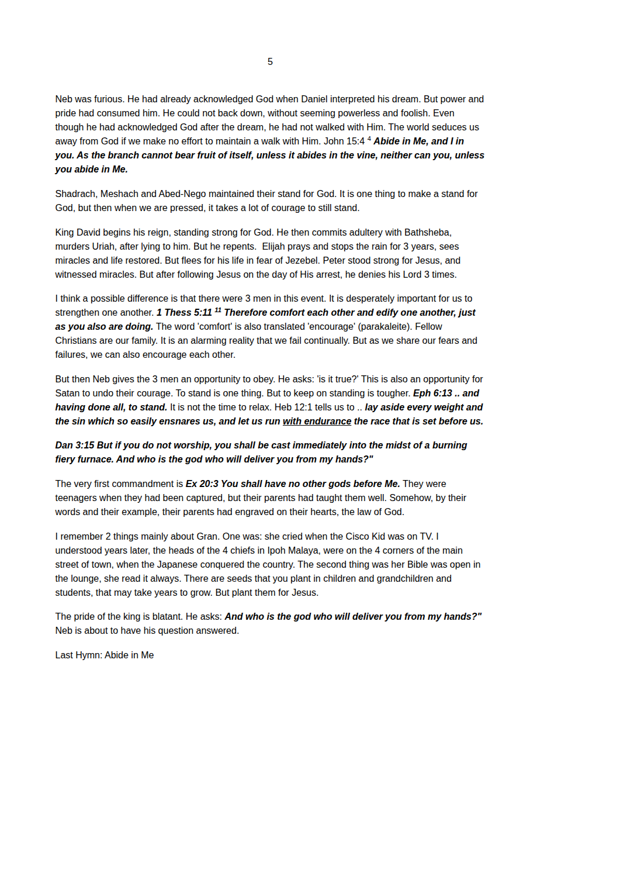5
Neb was furious. He had already acknowledged God when Daniel interpreted his dream. But power and pride had consumed him. He could not back down, without seeming powerless and foolish. Even though he had acknowledged God after the dream, he had not walked with Him. The world seduces us away from God if we make no effort to maintain a walk with Him. John 15:4 4 Abide in Me, and I in you. As the branch cannot bear fruit of itself, unless it abides in the vine, neither can you, unless you abide in Me.
Shadrach, Meshach and Abed-Nego maintained their stand for God. It is one thing to make a stand for God, but then when we are pressed, it takes a lot of courage to still stand.
King David begins his reign, standing strong for God. He then commits adultery with Bathsheba, murders Uriah, after lying to him. But he repents. Elijah prays and stops the rain for 3 years, sees miracles and life restored. But flees for his life in fear of Jezebel. Peter stood strong for Jesus, and witnessed miracles. But after following Jesus on the day of His arrest, he denies his Lord 3 times.
I think a possible difference is that there were 3 men in this event. It is desperately important for us to strengthen one another. 1 Thess 5:11 11 Therefore comfort each other and edify one another, just as you also are doing. The word 'comfort' is also translated 'encourage' (parakaleite). Fellow Christians are our family. It is an alarming reality that we fail continually. But as we share our fears and failures, we can also encourage each other.
But then Neb gives the 3 men an opportunity to obey. He asks: 'is it true?' This is also an opportunity for Satan to undo their courage. To stand is one thing. But to keep on standing is tougher. Eph 6:13 .. and having done all, to stand. It is not the time to relax. Heb 12:1 tells us to .. lay aside every weight and the sin which so easily ensnares us, and let us run with endurance the race that is set before us.
Dan 3:15 But if you do not worship, you shall be cast immediately into the midst of a burning fiery furnace. And who is the god who will deliver you from my hands?"
The very first commandment is Ex 20:3 You shall have no other gods before Me. They were teenagers when they had been captured, but their parents had taught them well. Somehow, by their words and their example, their parents had engraved on their hearts, the law of God.
I remember 2 things mainly about Gran. One was: she cried when the Cisco Kid was on TV. I understood years later, the heads of the 4 chiefs in Ipoh Malaya, were on the 4 corners of the main street of town, when the Japanese conquered the country. The second thing was her Bible was open in the lounge, she read it always. There are seeds that you plant in children and grandchildren and students, that may take years to grow. But plant them for Jesus.
The pride of the king is blatant. He asks: And who is the god who will deliver you from my hands?" Neb is about to have his question answered.
Last Hymn: Abide in Me